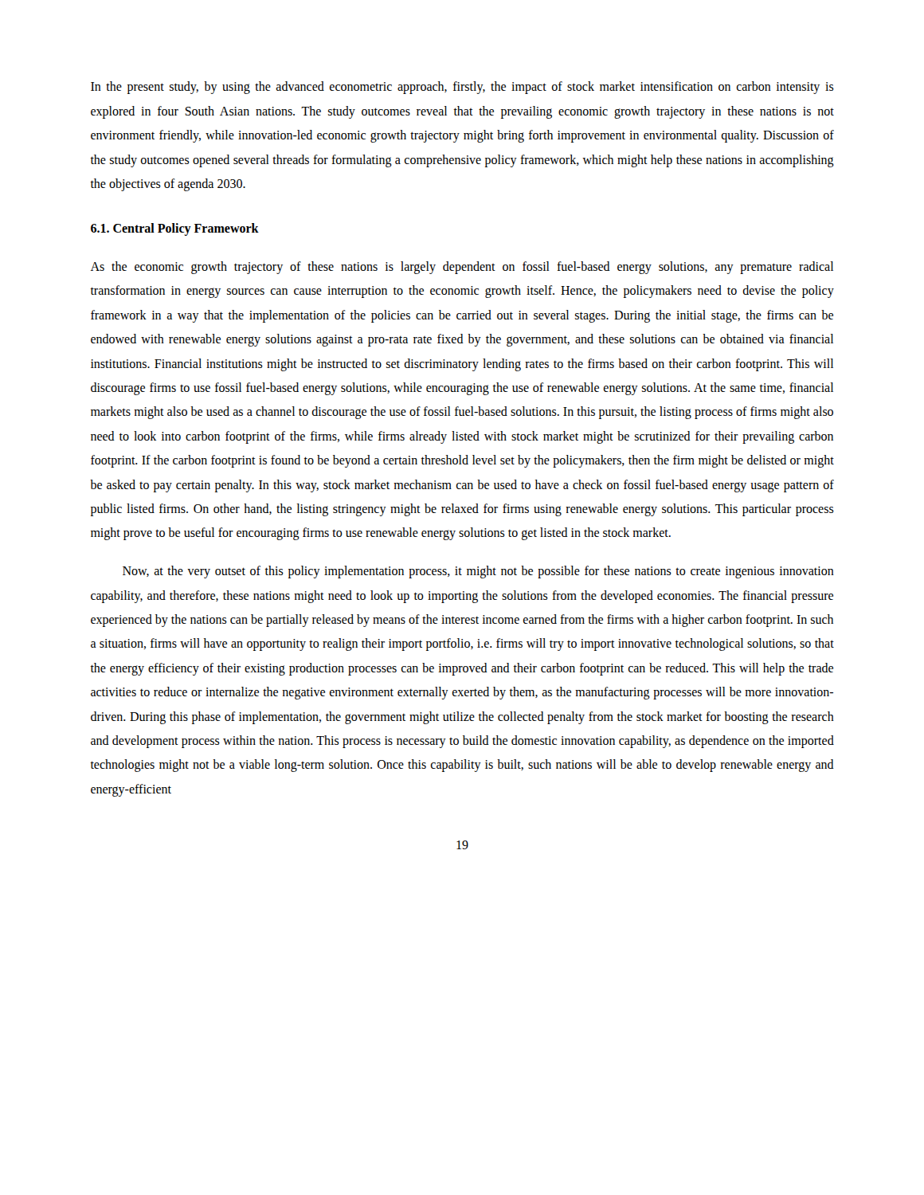In the present study, by using the advanced econometric approach, firstly, the impact of stock market intensification on carbon intensity is explored in four South Asian nations. The study outcomes reveal that the prevailing economic growth trajectory in these nations is not environment friendly, while innovation-led economic growth trajectory might bring forth improvement in environmental quality. Discussion of the study outcomes opened several threads for formulating a comprehensive policy framework, which might help these nations in accomplishing the objectives of agenda 2030.
6.1. Central Policy Framework
As the economic growth trajectory of these nations is largely dependent on fossil fuel-based energy solutions, any premature radical transformation in energy sources can cause interruption to the economic growth itself. Hence, the policymakers need to devise the policy framework in a way that the implementation of the policies can be carried out in several stages. During the initial stage, the firms can be endowed with renewable energy solutions against a pro-rata rate fixed by the government, and these solutions can be obtained via financial institutions. Financial institutions might be instructed to set discriminatory lending rates to the firms based on their carbon footprint. This will discourage firms to use fossil fuel-based energy solutions, while encouraging the use of renewable energy solutions. At the same time, financial markets might also be used as a channel to discourage the use of fossil fuel-based solutions. In this pursuit, the listing process of firms might also need to look into carbon footprint of the firms, while firms already listed with stock market might be scrutinized for their prevailing carbon footprint. If the carbon footprint is found to be beyond a certain threshold level set by the policymakers, then the firm might be delisted or might be asked to pay certain penalty. In this way, stock market mechanism can be used to have a check on fossil fuel-based energy usage pattern of public listed firms. On other hand, the listing stringency might be relaxed for firms using renewable energy solutions. This particular process might prove to be useful for encouraging firms to use renewable energy solutions to get listed in the stock market.
Now, at the very outset of this policy implementation process, it might not be possible for these nations to create ingenious innovation capability, and therefore, these nations might need to look up to importing the solutions from the developed economies. The financial pressure experienced by the nations can be partially released by means of the interest income earned from the firms with a higher carbon footprint. In such a situation, firms will have an opportunity to realign their import portfolio, i.e. firms will try to import innovative technological solutions, so that the energy efficiency of their existing production processes can be improved and their carbon footprint can be reduced. This will help the trade activities to reduce or internalize the negative environment externally exerted by them, as the manufacturing processes will be more innovation-driven. During this phase of implementation, the government might utilize the collected penalty from the stock market for boosting the research and development process within the nation. This process is necessary to build the domestic innovation capability, as dependence on the imported technologies might not be a viable long-term solution. Once this capability is built, such nations will be able to develop renewable energy and energy-efficient
19